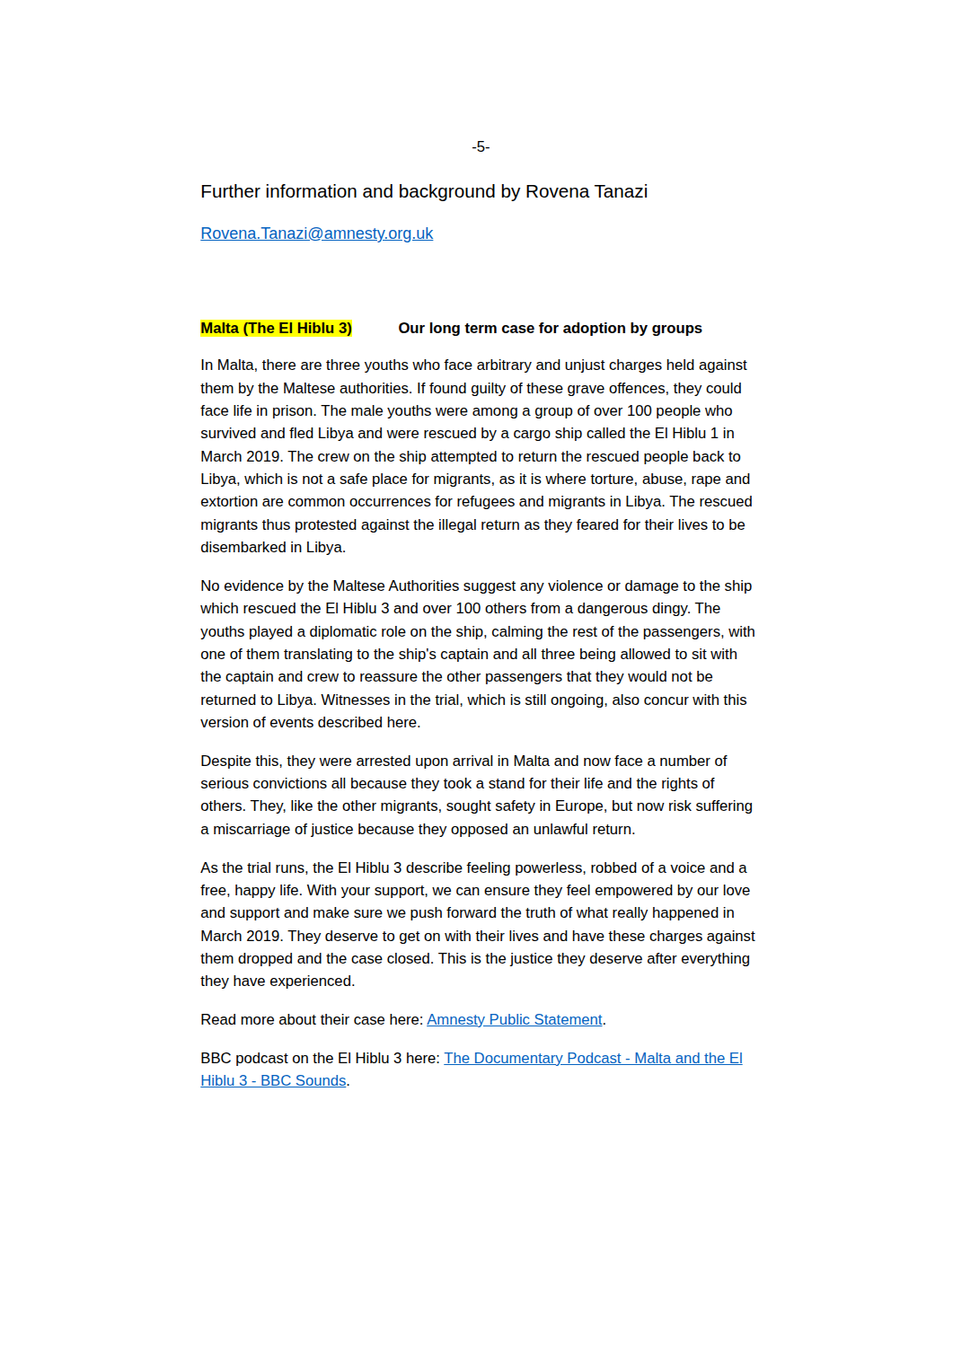-5-
Further information and background by Rovena Tanazi
Rovena.Tanazi@amnesty.org.uk
Malta (The El Hiblu 3) Our long term case for adoption by groups
In Malta, there are three youths who face arbitrary and unjust charges held against them by the Maltese authorities. If found guilty of these grave offences, they could face life in prison. The male youths were among a group of over 100 people who survived and fled Libya and were rescued by a cargo ship called the El Hiblu 1 in March 2019. The crew on the ship attempted to return the rescued people back to Libya, which is not a safe place for migrants, as it is where torture, abuse, rape and extortion are common occurrences for refugees and migrants in Libya. The rescued migrants thus protested against the illegal return as they feared for their lives to be disembarked in Libya.
No evidence by the Maltese Authorities suggest any violence or damage to the ship which rescued the El Hiblu 3 and over 100 others from a dangerous dingy. The youths played a diplomatic role on the ship, calming the rest of the passengers, with one of them translating to the ship's captain and all three being allowed to sit with the captain and crew to reassure the other passengers that they would not be returned to Libya. Witnesses in the trial, which is still ongoing, also concur with this version of events described here.
Despite this, they were arrested upon arrival in Malta and now face a number of serious convictions all because they took a stand for their life and the rights of others. They, like the other migrants, sought safety in Europe, but now risk suffering a miscarriage of justice because they opposed an unlawful return.
As the trial runs, the El Hiblu 3 describe feeling powerless, robbed of a voice and a free, happy life. With your support, we can ensure they feel empowered by our love and support and make sure we push forward the truth of what really happened in March 2019. They deserve to get on with their lives and have these charges against them dropped and the case closed. This is the justice they deserve after everything they have experienced.
Read more about their case here: Amnesty Public Statement.
BBC podcast on the El Hiblu 3 here: The Documentary Podcast - Malta and the El Hiblu 3 - BBC Sounds.